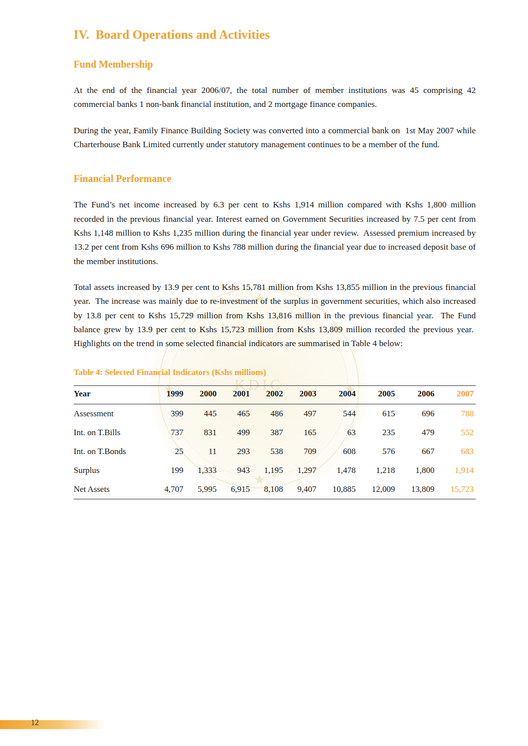★ ★ ★ ★
KDIC
IV. Board Operations and Activities
Fund Membership
At the end of the financial year 2006/07, the total number of member institutions was 45 comprising 42 commercial banks 1 non-bank financial institution, and 2 mortgage finance companies.
During the year, Family Finance Building Society was converted into a commercial bank on 1st May 2007 while Charterhouse Bank Limited currently under statutory management continues to be a member of the fund.
Financial Performance
The Fund’s net income increased by 6.3 per cent to Kshs 1,914 million compared with Kshs 1,800 million recorded in the previous financial year. Interest earned on Government Securities increased by 7.5 per cent from Kshs 1,148 million to Kshs 1,235 million during the financial year under review. Assessed premium increased by 13.2 per cent from Kshs 696 million to Kshs 788 million during the financial year due to increased deposit base of the member institutions.
Total assets increased by 13.9 per cent to Kshs 15,781 million from Kshs 13,855 million in the previous financial year. The increase was mainly due to re-investment of the surplus in government securities, which also increased by 13.8 per cent to Kshs 15,729 million from Kshs 13,816 million in the previous financial year. The Fund balance grew by 13.9 per cent to Kshs 15,723 million from Kshs 13,809 million recorded the previous year. Highlights on the trend in some selected financial indicators are summarised in Table 4 below:
Table 4: Selected Financial Indicators (Kshs millions)
| Year | 1999 | 2000 | 2001 | 2002 | 2003 | 2004 | 2005 | 2006 | 2007 |
| --- | --- | --- | --- | --- | --- | --- | --- | --- | --- |
| Assessment | 399 | 445 | 465 | 486 | 497 | 544 | 615 | 696 | 788 |
| Int. on T.Bills | 737 | 831 | 499 | 387 | 165 | 63 | 235 | 479 | 552 |
| Int. on T.Bonds | 25 | 11 | 293 | 538 | 709 | 608 | 576 | 667 | 683 |
| Surplus | 199 | 1,333 | 943 | 1,195 | 1,297 | 1,478 | 1,218 | 1,800 | 1,914 |
| Net Assets | 4,707 | 5,995 | 6,915 | 8,108 | 9,407 | 10,885 | 12,009 | 13,809 | 15,723 |
12